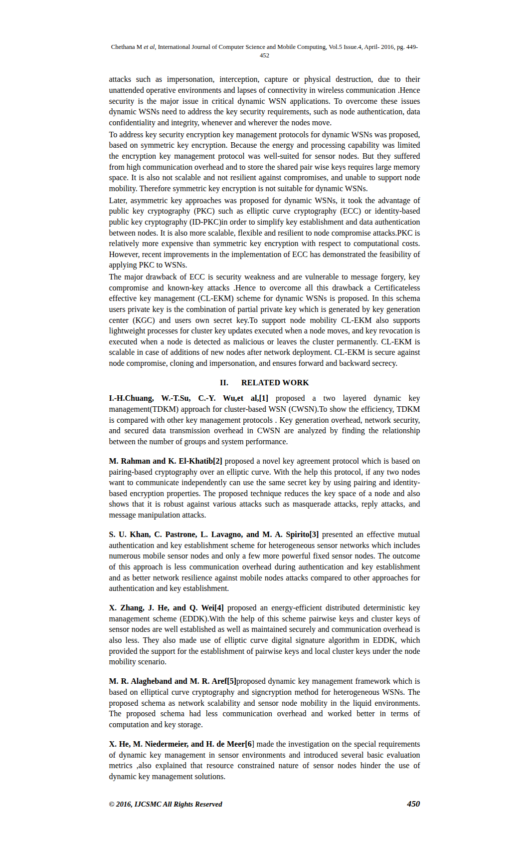Chethana M et al, International Journal of Computer Science and Mobile Computing, Vol.5 Issue.4, April- 2016, pg. 449-452
attacks such as impersonation, interception, capture or physical destruction, due to their unattended operative environments and lapses of connectivity in wireless communication .Hence security is the major issue in critical dynamic WSN applications. To overcome these issues dynamic WSNs need to address the key security requirements, such as node authentication, data confidentiality and integrity, whenever and wherever the nodes move.
To address key security encryption key management protocols for dynamic WSNs was proposed, based on symmetric key encryption. Because the energy and processing capability was limited the encryption key management protocol was well-suited for sensor nodes. But they suffered from high communication overhead and to store the shared pair wise keys requires large memory space. It is also not scalable and not resilient against compromises, and unable to support node mobility. Therefore symmetric key encryption is not suitable for dynamic WSNs.
Later, asymmetric key approaches was proposed for dynamic WSNs, it took the advantage of public key cryptography (PKC) such as elliptic curve cryptography (ECC) or identity-based public key cryptography (ID-PKC)in order to simplify key establishment and data authentication between nodes. It is also more scalable, flexible and resilient to node compromise attacks.PKC is relatively more expensive than symmetric key encryption with respect to computational costs. However, recent improvements in the implementation of ECC has demonstrated the feasibility of applying PKC to WSNs.
The major drawback of ECC is security weakness and are vulnerable to message forgery, key compromise and known-key attacks .Hence to overcome all this drawback a Certificateless effective key management (CL-EKM) scheme for dynamic WSNs is proposed. In this schema users private key is the combination of partial private key which is generated by key generation center (KGC) and users own secret key.To support node mobility CL-EKM also supports lightweight processes for cluster key updates executed when a node moves, and key revocation is executed when a node is detected as malicious or leaves the cluster permanently. CL-EKM is scalable in case of additions of new nodes after network deployment. CL-EKM is secure against node compromise, cloning and impersonation, and ensures forward and backward secrecy.
II. RELATED WORK
I.-H.Chuang, W.-T.Su, C.-Y. Wu,et al,[1] proposed a two layered dynamic key management(TDKM) approach for cluster-based WSN (CWSN).To show the efficiency, TDKM is compared with other key management protocols . Key generation overhead, network security, and secured data transmission overhead in CWSN are analyzed by finding the relationship between the number of groups and system performance.
M. Rahman and K. El-Khatib[2] proposed a novel key agreement protocol which is based on pairing-based cryptography over an elliptic curve. With the help this protocol, if any two nodes want to communicate independently can use the same secret key by using pairing and identity-based encryption properties. The proposed technique reduces the key space of a node and also shows that it is robust against various attacks such as masquerade attacks, reply attacks, and message manipulation attacks.
S. U. Khan, C. Pastrone, L. Lavagno, and M. A. Spirito[3] presented an effective mutual authentication and key establishment scheme for heterogeneous sensor networks which includes numerous mobile sensor nodes and only a few more powerful fixed sensor nodes. The outcome of this approach is less communication overhead during authentication and key establishment and as better network resilience against mobile nodes attacks compared to other approaches for authentication and key establishment.
X. Zhang, J. He, and Q. Wei[4] proposed an energy-efficient distributed deterministic key management scheme (EDDK).With the help of this scheme pairwise keys and cluster keys of sensor nodes are well established as well as maintained securely and communication overhead is also less. They also made use of elliptic curve digital signature algorithm in EDDK, which provided the support for the establishment of pairwise keys and local cluster keys under the node mobility scenario.
M. R. Alagheband and M. R. Aref[5] proposed dynamic key management framework which is based on elliptical curve cryptography and signcryption method for heterogeneous WSNs. The proposed schema as network scalability and sensor node mobility in the liquid environments. The proposed schema had less communication overhead and worked better in terms of computation and key storage.
X. He, M. Niedermeier, and H. de Meer[6] made the investigation on the special requirements of dynamic key management in sensor environments and introduced several basic evaluation metrics ,also explained that resource constrained nature of sensor nodes hinder the use of dynamic key management solutions.
© 2016, IJCSMC All Rights Reserved 450